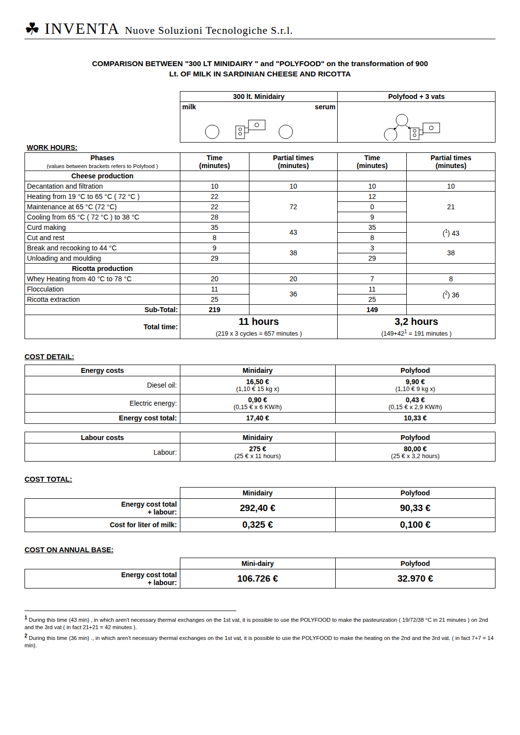☘ INVENTA Nuove Soluzioni Tecnologiche S.r.l.
COMPARISON BETWEEN "300 LT MINIDAIRY " and "POLYFOOD" on the transformation of 900
Lt. OF MILK IN SARDINIAN CHEESE AND RICOTTA
| | 300 lt. Minidairy | Polyfood + 3 vats |
| milk serum | |
| WORK HOURS: | |
| Phases (values between brackets refers to Polyfood ) | Time (minutes) | Partial times (minutes) | Time (minutes) | Partial times (minutes) |
| Cheese production | | | | |
| Decantation and filtration | 10 | 10 | 10 | 10 |
| Heating from 19 °C to 65 °C ( 72 °C ) | 22 | 72 | 12 | 21 |
| Maintenance at 65 °C (72 °C) | 22 | 0 |
| Cooling from 65 °C ( 72 °C ) to 38 °C | 28 | 9 |
| Curd making | 35 | 43 | 35 | ( 1 ) 43 |
| Cut and rest | 8 | 8 |
| Break and recooking to 44 °C | 9 | 38 | 3 | 38 |
| Unloading and moulding | 29 | 29 |
| Ricotta production | | | | |
| Whey Heating from 40 °C to 78 °C | 20 | 20 | 7 | 8 |
| Flocculation | 11 | 36 | 11 | ( 2 ) 36 |
| Ricotta extraction | 25 | 25 |
| Sub-Total: | 219 | | 149 | |
| Total time: | 11 hours (219 x 3 cycles = 657 minutes ) | 3,2 hours (149+42 1 = 191 minutes ) |
COST DETAIL:
| Energy costs | Minidairy | Polyfood |
| --- | --- | --- |
| Diesel oil: | 16,50 € (1,10 € 15 kg x) | 9,90 € (1,10 € 9 kg x) |
| Electric energy: | 0,90 € (0,15 € x 6 KW/h) | 0,43 € (0,15 € x 2,9 KW/h) |
| Energy cost total: | 17,40 € | 10,33 € |
| Labour costs | Minidairy | Polyfood |
| --- | --- | --- |
| Labour: | 275 € (25 € x 11 hours) | 80,00 € (25 € x 3,2 hours) |
COST TOTAL:
| | Minidairy | Polyfood |
| --- | --- | --- |
| Energy cost total + labour: | 292,40 € | 90,33 € |
| Cost for liter of milk: | 0,325 € | 0,100 € |
COST ON ANNUAL BASE:
| | Mini-dairy | Polyfood |
| --- | --- | --- |
| Energy cost total + labour: | 106.726 € | 32.970 € |
1 During this time (43 min) , in which aren't necessary thermal exchanges on the 1st vat, it is possible to use the POLYFOOD to make the pasteurization ( 19/72/38 °C in 21 minutes ) on 2nd and the 3rd vat ( in fact 21+21 = 42 minutes ).
2 During this time (36 min) ., in which aren't necessary thermal exchanges on the 1st vat, it is possible to use the POLYFOOD to make the heating on the 2nd and the 3rd vat. ( in fact 7+7 = 14 min).